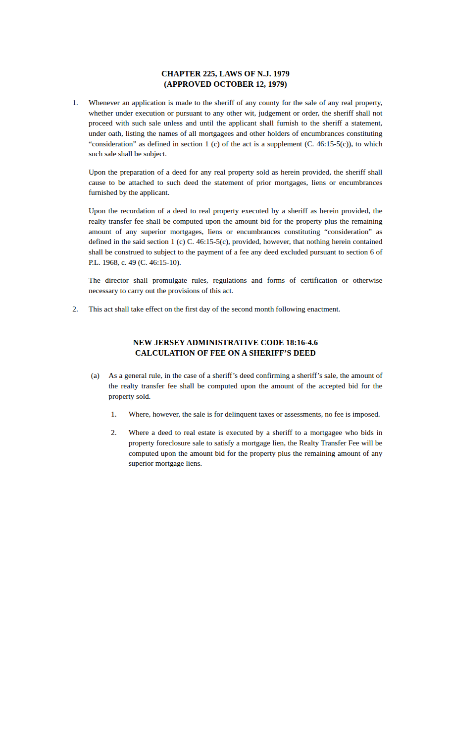CHAPTER 225, LAWS OF N.J. 1979(APPROVED OCTOBER 12, 1979)
1.
Whenever an application is made to the sheriff of any county for the sale of any real property, whether under execution or pursuant to any other wit, judgement or order, the sheriff shall not proceed with such sale unless and until the applicant shall furnish to the sheriff a statement, under oath, listing the names of all mortgagees and other holders of encumbrances constituting “consideration” as defined in section 1 (c) of the act is a supplement (C. 46:15-5(c)), to which such sale shall be subject.
Upon the preparation of a deed for any real property sold as herein provided, the sheriff shall cause to be attached to such deed the statement of prior mortgages, liens or encumbrances furnished by the applicant.
Upon the recordation of a deed to real property executed by a sheriff as herein provided, the realty transfer fee shall be computed upon the amount bid for the property plus the remaining amount of any superior mortgages, liens or encumbrances constituting “consideration” as defined in the said section 1 (c) C. 46:15-5(c), provided, however, that nothing herein contained shall be construed to subject to the payment of a fee any deed excluded pursuant to section 6 of P.L. 1968, c. 49 (C. 46:15-10).
The director shall promulgate rules, regulations and forms of certification or otherwise necessary to carry out the provisions of this act.
2.
This act shall take effect on the first day of the second month following enactment.
NEW JERSEY ADMINISTRATIVE CODE 18:16-4.6CALCULATION OF FEE ON A SHERIFF’S DEED
(a)
As a general rule, in the case of a sheriff’s deed confirming a sheriff’s sale, the amount of the realty transfer fee shall be computed upon the amount of the accepted bid for the property sold.
1.
Where, however, the sale is for delinquent taxes or assessments, no fee is imposed.
2.
Where a deed to real estate is executed by a sheriff to a mortgagee who bids in property foreclosure sale to satisfy a mortgage lien, the Realty Transfer Fee will be computed upon the amount bid for the property plus the remaining amount of any superior mortgage liens.